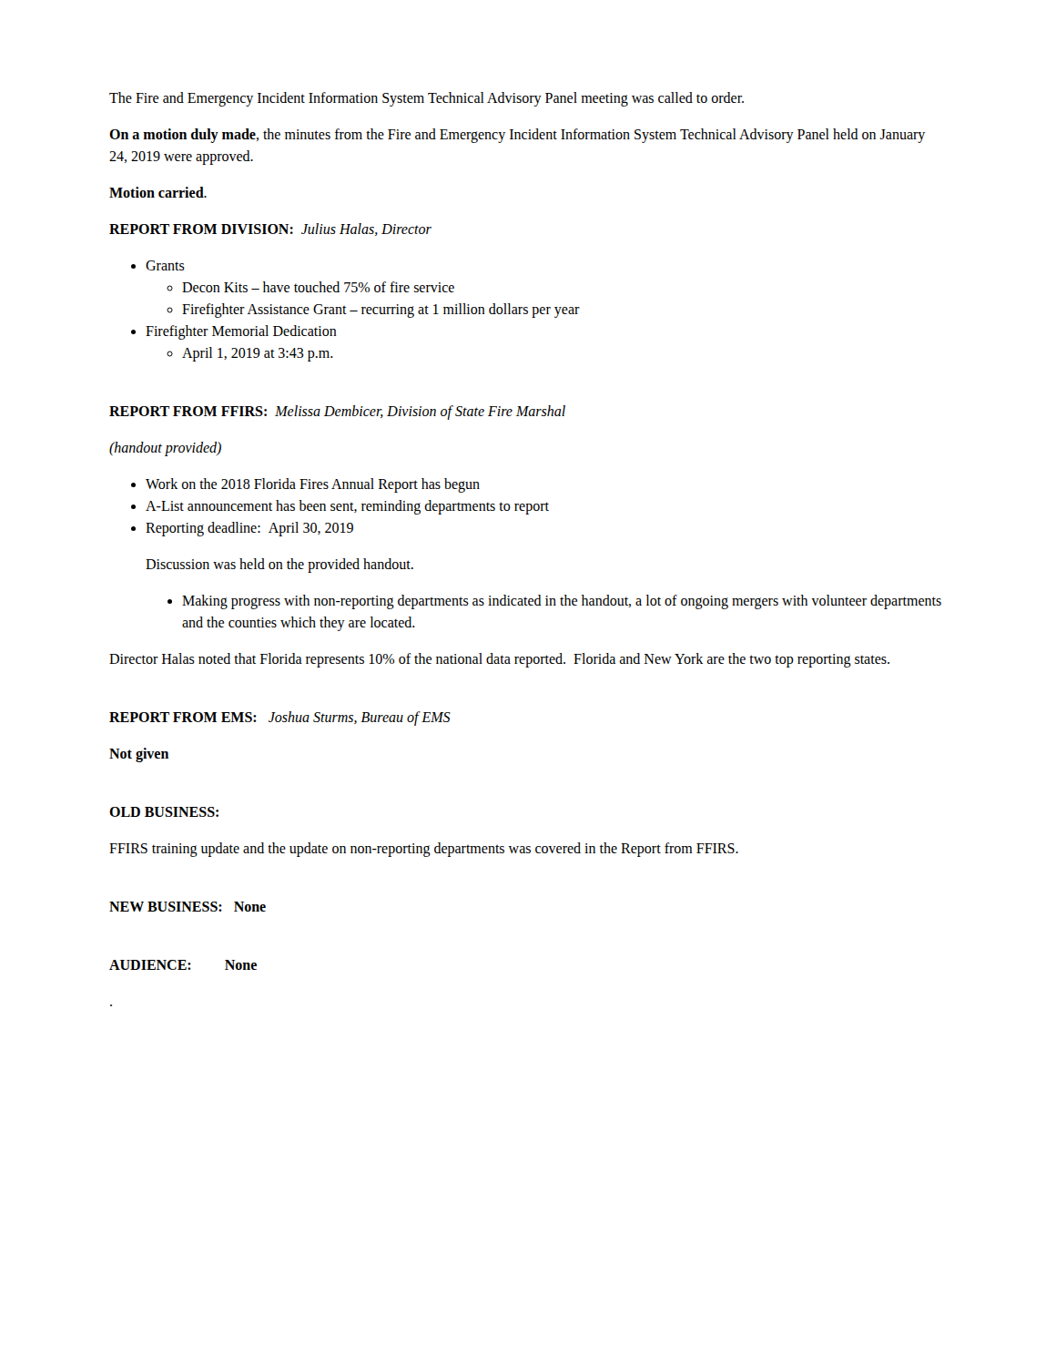The Fire and Emergency Incident Information System Technical Advisory Panel meeting was called to order.
On a motion duly made, the minutes from the Fire and Emergency Incident Information System Technical Advisory Panel held on January 24, 2019 were approved.
Motion carried.
REPORT FROM DIVISION: Julius Halas, Director
Grants
Decon Kits – have touched 75% of fire service
Firefighter Assistance Grant – recurring at 1 million dollars per year
Firefighter Memorial Dedication
April 1, 2019 at 3:43 p.m.
REPORT FROM FFIRS: Melissa Dembicer, Division of State Fire Marshal
(handout provided)
Work on the 2018 Florida Fires Annual Report has begun
A-List announcement has been sent, reminding departments to report
Reporting deadline: April 30, 2019
Discussion was held on the provided handout.
Making progress with non-reporting departments as indicated in the handout, a lot of ongoing mergers with volunteer departments and the counties which they are located.
Director Halas noted that Florida represents 10% of the national data reported. Florida and New York are the two top reporting states.
REPORT FROM EMS: Joshua Sturms, Bureau of EMS
Not given
OLD BUSINESS:
FFIRS training update and the update on non-reporting departments was covered in the Report from FFIRS.
NEW BUSINESS: None
AUDIENCE: None
.